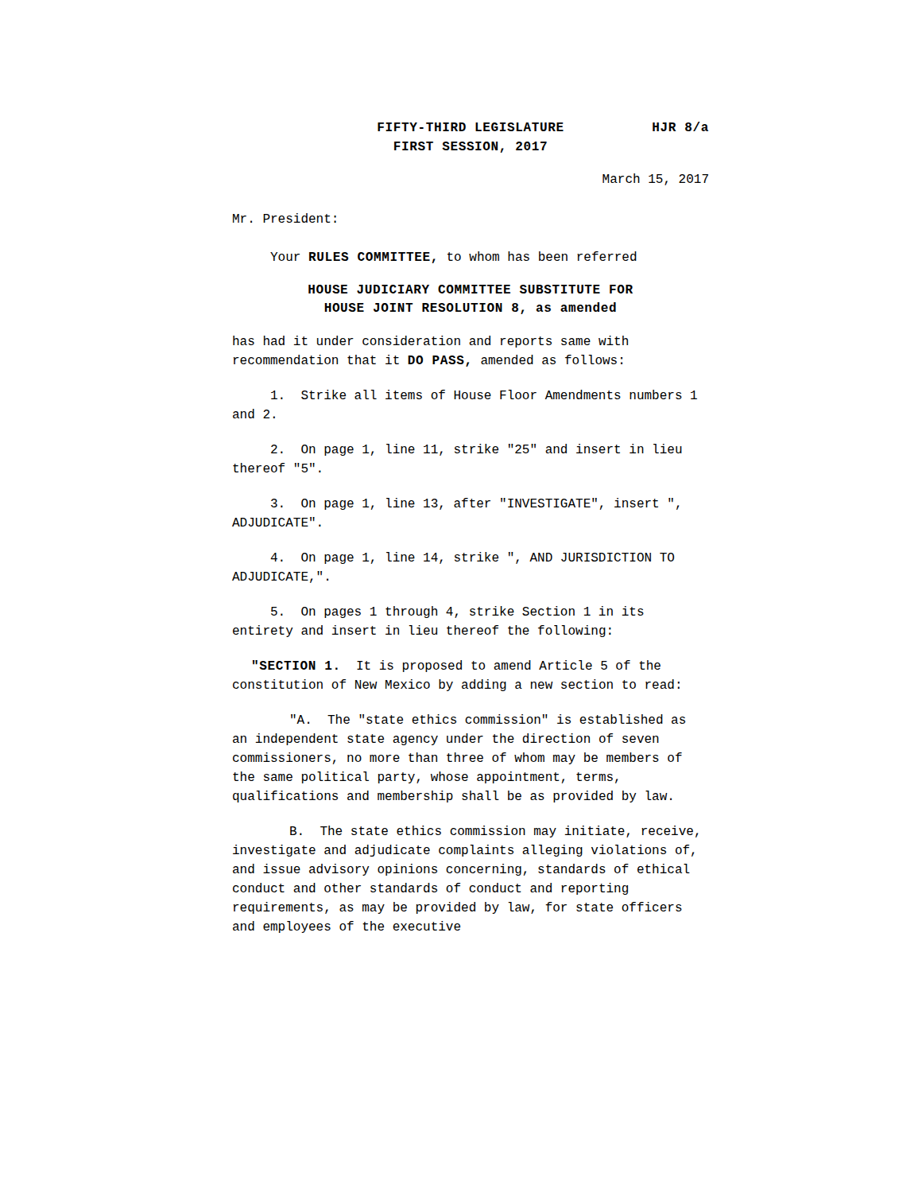HJR 8/a
FIFTY-THIRD LEGISLATURE
FIRST SESSION, 2017
March 15, 2017
Mr. President:
Your RULES COMMITTEE, to whom has been referred
HOUSE JUDICIARY COMMITTEE SUBSTITUTE FOR
HOUSE JOINT RESOLUTION 8, as amended
has had it under consideration and reports same with recommendation that it DO PASS, amended as follows:
1. Strike all items of House Floor Amendments numbers 1 and 2.
2. On page 1, line 11, strike "25" and insert in lieu thereof "5".
3. On page 1, line 13, after "INVESTIGATE", insert ", ADJUDICATE".
4. On page 1, line 14, strike ", AND JURISDICTION TO ADJUDICATE,".
5. On pages 1 through 4, strike Section 1 in its entirety and insert in lieu thereof the following:
"SECTION 1. It is proposed to amend Article 5 of the constitution of New Mexico by adding a new section to read:
"A. The "state ethics commission" is established as an independent state agency under the direction of seven commissioners, no more than three of whom may be members of the same political party, whose appointment, terms, qualifications and membership shall be as provided by law.
B. The state ethics commission may initiate, receive, investigate and adjudicate complaints alleging violations of, and issue advisory opinions concerning, standards of ethical conduct and other standards of conduct and reporting requirements, as may be provided by law, for state officers and employees of the executive